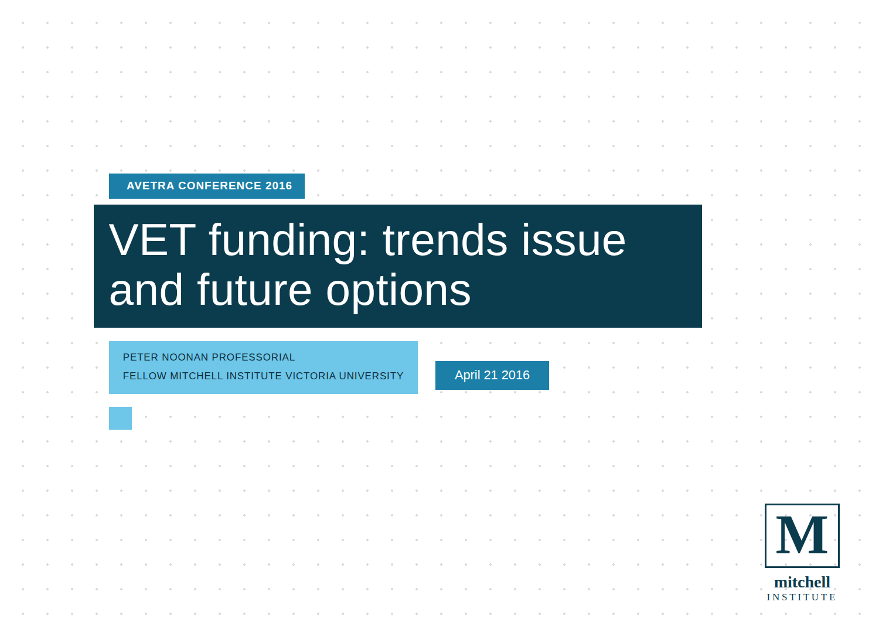AVETRA CONFERENCE 2016
VET funding: trends issue and future options
PETER NOONAN PROFESSORIAL FELLOW MITCHELL INSTITUTE VICTORIA UNIVERSITY
April 21 2016
M
mitchell
INSTITUTE